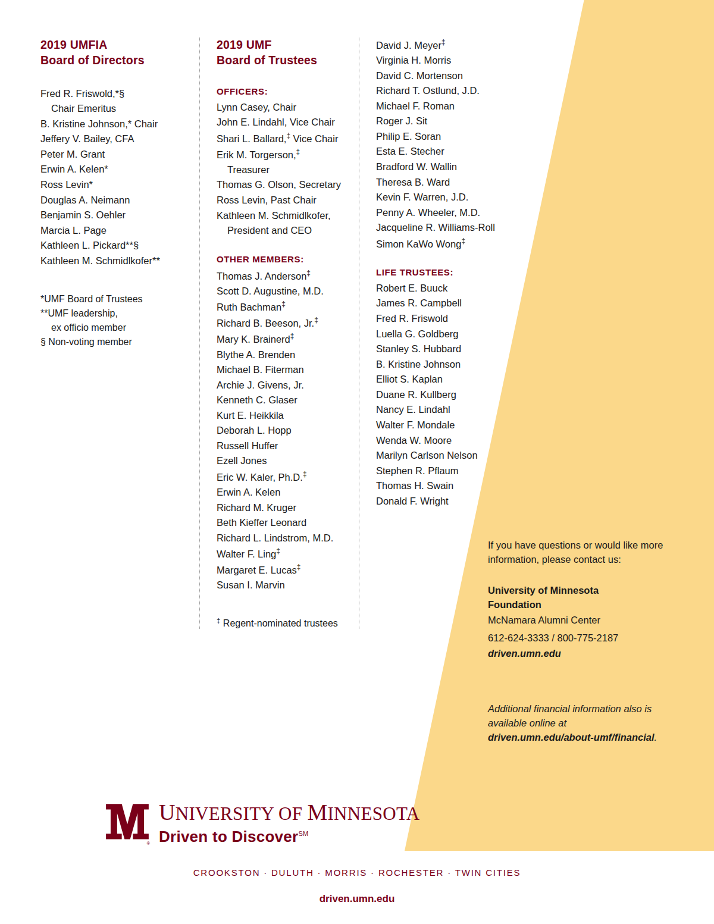2019 UMFIA
Board of Directors
Fred R. Friswold,*§
Chair Emeritus
B. Kristine Johnson,* Chair
Jeffery V. Bailey, CFA
Peter M. Grant
Erwin A. Kelen*
Ross Levin*
Douglas A. Neimann
Benjamin S. Oehler
Marcia L. Page
Kathleen L. Pickard**§
Kathleen M. Schmidlkofer**
*UMF Board of Trustees
**UMF leadership,
ex officio member § Non-voting member
2019 UMF
Board of Trustees
OFFICERS:
Lynn Casey, Chair
John E. Lindahl, Vice Chair
Shari L. Ballard,‡ Vice Chair
Erik M. Torgerson,‡
Treasurer
Thomas G. Olson, Secretary
Ross Levin, Past Chair
Kathleen M. Schmidlkofer,
President and CEO
OTHER MEMBERS:
Thomas J. Anderson‡
Scott D. Augustine, M.D.
Ruth Bachman‡
Richard B. Beeson, Jr.‡
Mary K. Brainerd‡
Blythe A. Brenden
Michael B. Fiterman
Archie J. Givens, Jr.
Kenneth C. Glaser
Kurt E. Heikkila
Deborah L. Hopp
Russell Huffer
Ezell Jones
Eric W. Kaler, Ph.D.‡
Erwin A. Kelen
Richard M. Kruger
Beth Kieffer Leonard
Richard L. Lindstrom, M.D.
Walter F. Ling‡
Margaret E. Lucas‡
Susan I. Marvin
‡ Regent-nominated trustees
David J. Meyer‡
Virginia H. Morris
David C. Mortenson
Richard T. Ostlund, J.D.
Michael F. Roman
Roger J. Sit
Philip E. Soran
Esta E. Stecher
Bradford W. Wallin
Theresa B. Ward
Kevin F. Warren, J.D.
Penny A. Wheeler, M.D.
Jacqueline R. Williams-Roll
Simon KaWo Wong‡
LIFE TRUSTEES:
Robert E. Buuck
James R. Campbell
Fred R. Friswold
Luella G. Goldberg
Stanley S. Hubbard
B. Kristine Johnson
Elliot S. Kaplan
Duane R. Kullberg
Nancy E. Lindahl
Walter F. Mondale
Wenda W. Moore
Marilyn Carlson Nelson
Stephen R. Pflaum
Thomas H. Swain
Donald F. Wright
If you have questions or would like more information, please contact us:
University of Minnesota
Foundation
McNamara Alumni Center
612-624-3333 / 800-775-2187
driven.umn.edu
Additional financial information also is available online at driven.umn.edu/about-umf/financial.
®
UNIVERSITY OF MINNESOTA
Driven to DiscoverSM
CROOKSTON · DULUTH · MORRIS · ROCHESTER · TWIN CITIES
driven.umn.edu